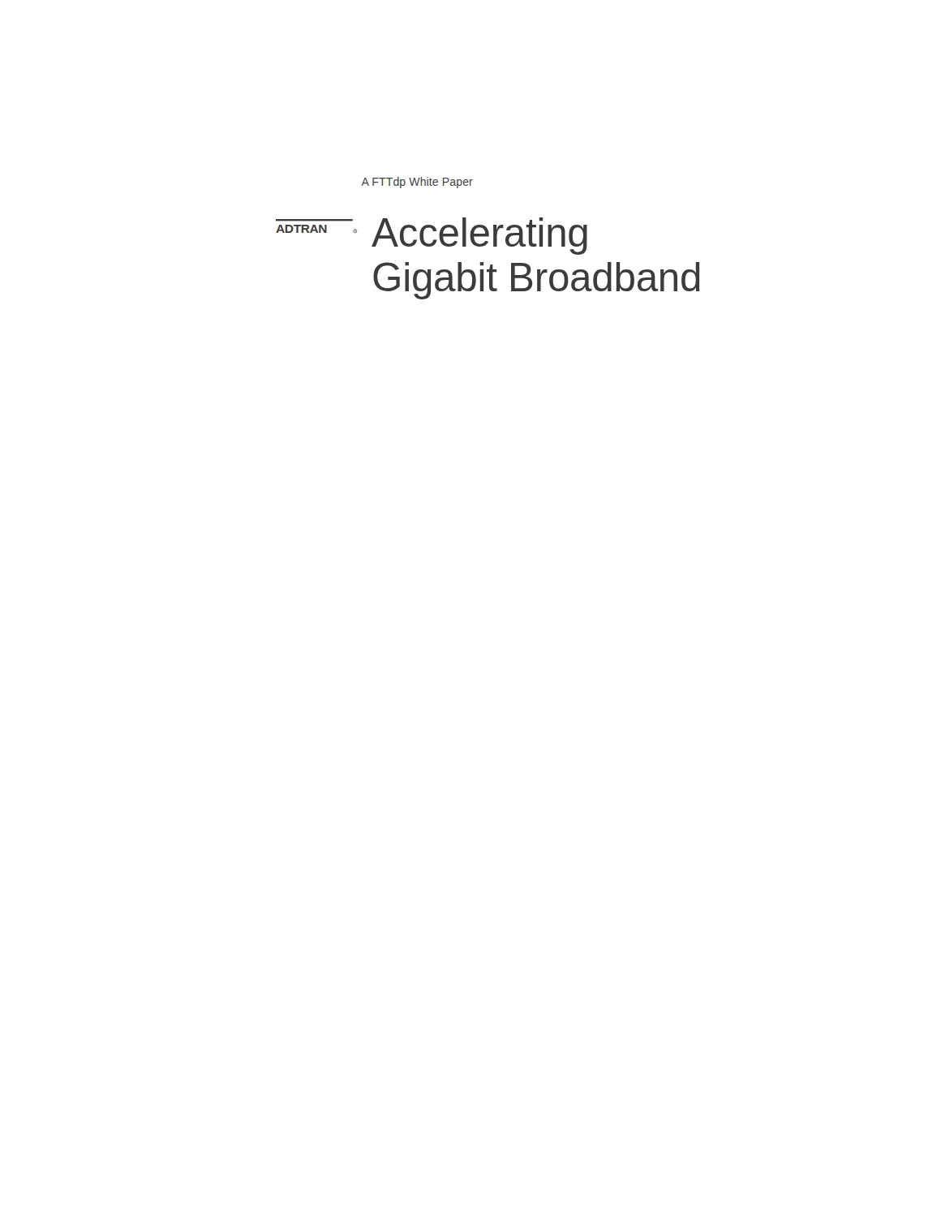A FTTdp White Paper
ADTRAN ADTRAN R
Accelerating
Gigabit Broadband